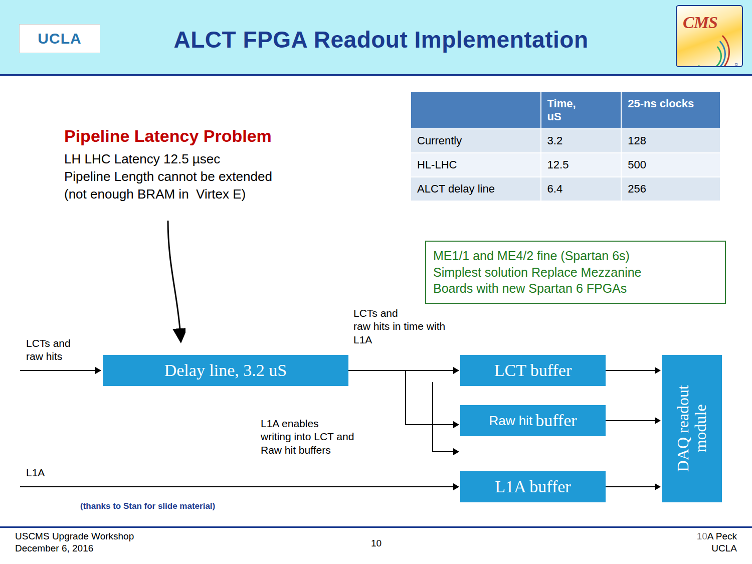UCLA
ALCT FPGA Readout Implementation
CMS
Compact Muon Solenoid
| | Time, uS | 25-ns clocks |
| --- | --- | --- |
| Currently | 3.2 | 128 |
| HL-LHC | 12.5 | 500 |
| ALCT delay line | 6.4 | 256 |
Pipeline Latency Problem
LH LHC Latency 12.5 µsec
Pipeline Length cannot be extended
(not enough BRAM in Virtex E)
ME1/1 and ME4/2 fine (Spartan 6s)
Simplest solution Replace Mezzanine
Boards with new Spartan 6 FPGAs
LCTs and
raw hits
L1A
LCTs and
raw hits in time with
L1A
L1A enables
writing into LCT and
Raw hit buffers
(thanks to Stan for slide material)
Delay line, 3.2 uS
LCT buffer
Raw hit buffer
L1A buffer
DAQ readout
module
USCMS Upgrade Workshop
December 6, 2016
10
10 A Peck
UCLA